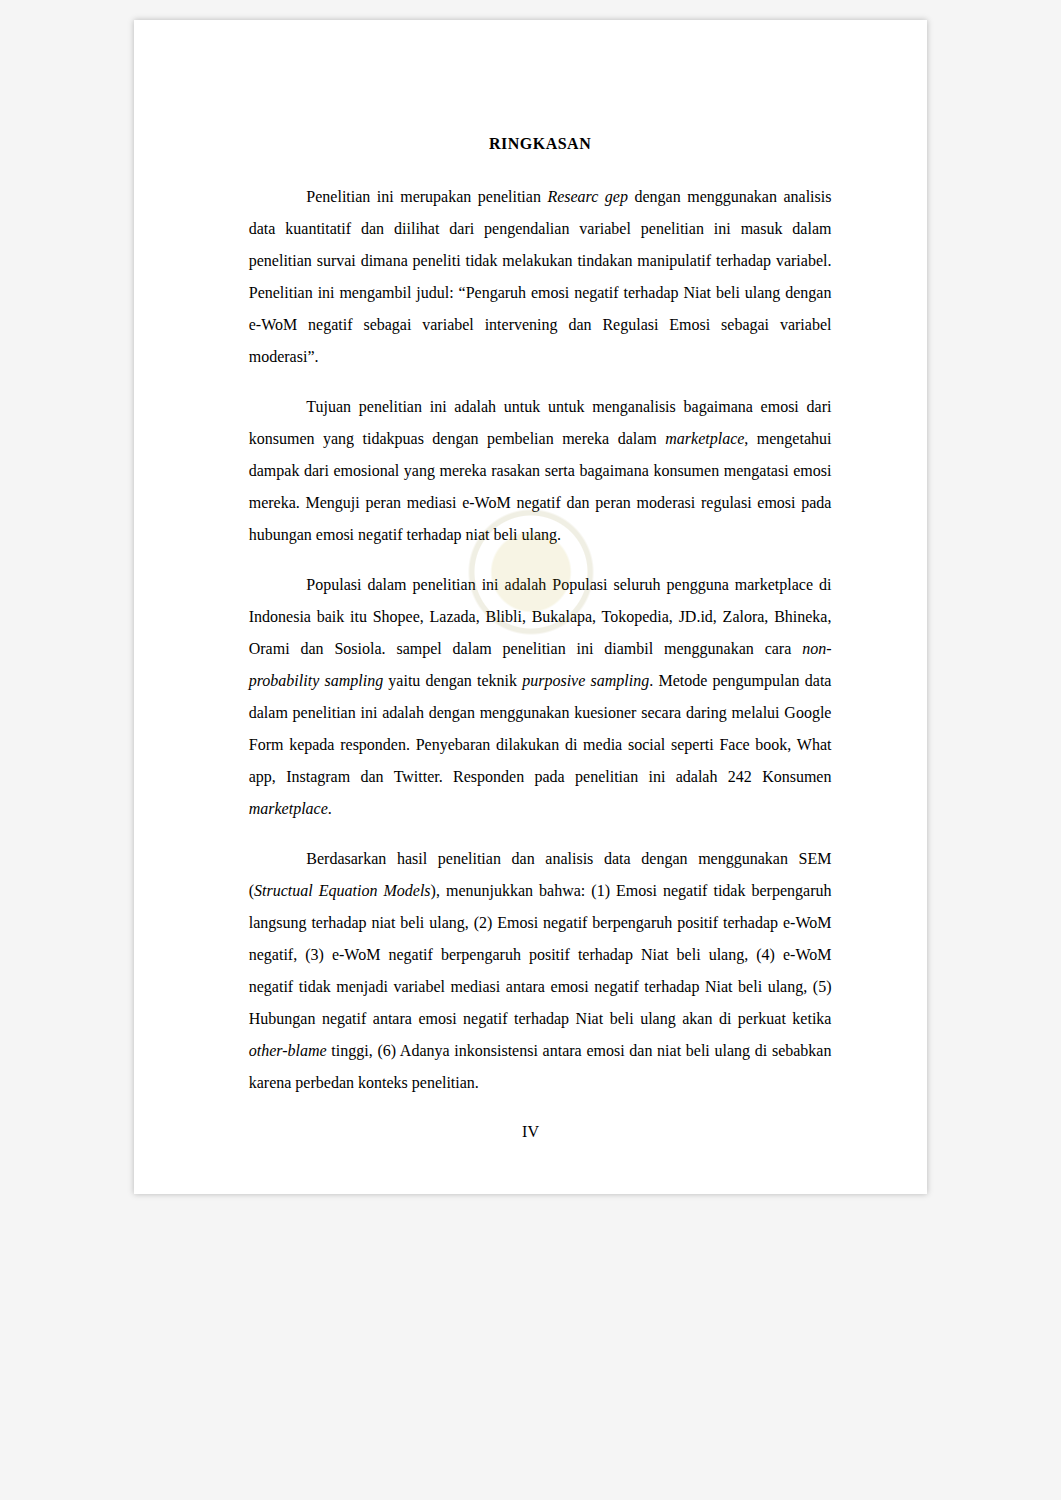RINGKASAN
Penelitian ini merupakan penelitian Researc gep dengan menggunakan analisis data kuantitatif dan diilihat dari pengendalian variabel penelitian ini masuk dalam penelitian survai dimana peneliti tidak melakukan tindakan manipulatif terhadap variabel. Penelitian ini mengambil judul: “Pengaruh emosi negatif terhadap Niat beli ulang dengan e-WoM negatif sebagai variabel intervening dan Regulasi Emosi sebagai variabel moderasi”.
Tujuan penelitian ini adalah untuk untuk menganalisis bagaimana emosi dari konsumen yang tidakpuas dengan pembelian mereka dalam marketplace, mengetahui dampak dari emosional yang mereka rasakan serta bagaimana konsumen mengatasi emosi mereka. Menguji peran mediasi e-WoM negatif dan peran moderasi regulasi emosi pada hubungan emosi negatif terhadap niat beli ulang.
Populasi dalam penelitian ini adalah Populasi seluruh pengguna marketplace di Indonesia baik itu Shopee, Lazada, Blibli, Bukalapa, Tokopedia, JD.id, Zalora, Bhineka, Orami dan Sosiola. sampel dalam penelitian ini diambil menggunakan cara non-probability sampling yaitu dengan teknik purposive sampling. Metode pengumpulan data dalam penelitian ini adalah dengan menggunakan kuesioner secara daring melalui Google Form kepada responden. Penyebaran dilakukan di media social seperti Face book, What app, Instagram dan Twitter. Responden pada penelitian ini adalah 242 Konsumen marketplace.
Berdasarkan hasil penelitian dan analisis data dengan menggunakan SEM (Structual Equation Models), menunjukkan bahwa: (1) Emosi negatif tidak berpengaruh langsung terhadap niat beli ulang, (2) Emosi negatif berpengaruh positif terhadap e-WoM negatif, (3) e-WoM negatif berpengaruh positif terhadap Niat beli ulang, (4) e-WoM negatif tidak menjadi variabel mediasi antara emosi negatif terhadap Niat beli ulang, (5) Hubungan negatif antara emosi negatif terhadap Niat beli ulang akan di perkuat ketika other-blame tinggi, (6) Adanya inkonsistensi antara emosi dan niat beli ulang di sebabkan karena perbedan konteks penelitian.
IV